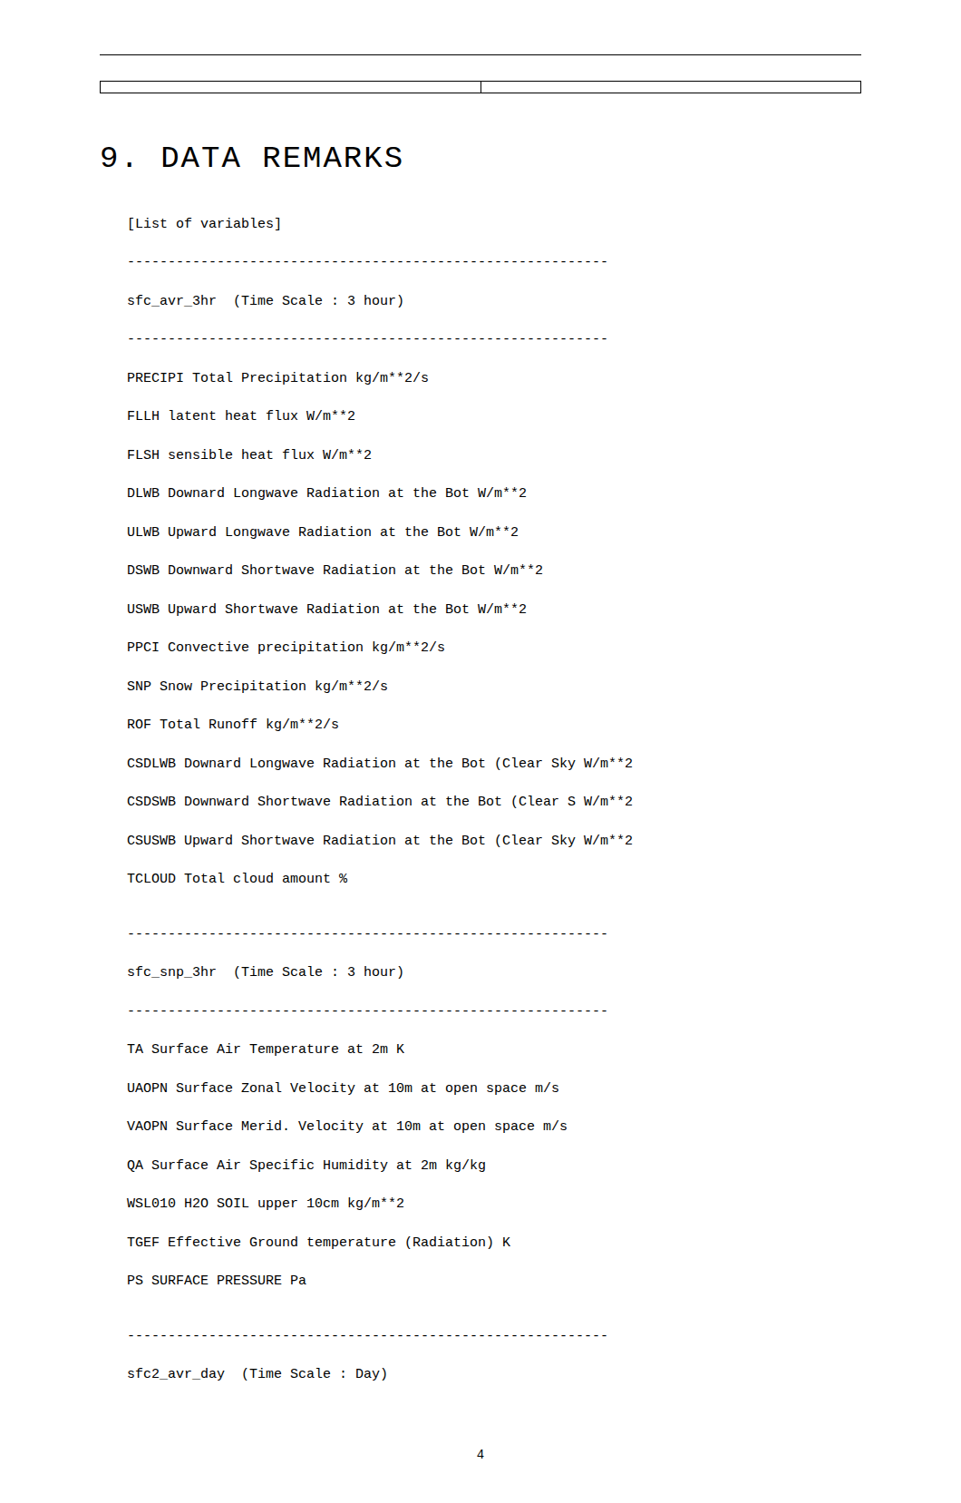9. DATA REMARKS
[List of variables]
-----------------------------------------------------------
sfc_avr_3hr (Time Scale : 3 hour)
-----------------------------------------------------------
PRECIPI Total Precipitation kg/m**2/s
FLLH latent heat flux W/m**2
FLSH sensible heat flux W/m**2
DLWB Downard Longwave Radiation at the Bot W/m**2
ULWB Upward Longwave Radiation at the Bot W/m**2
DSWB Downward Shortwave Radiation at the Bot W/m**2
USWB Upward Shortwave Radiation at the Bot W/m**2
PPCI Convective precipitation kg/m**2/s
SNP Snow Precipitation kg/m**2/s
ROF Total Runoff kg/m**2/s
CSDLWB Downard Longwave Radiation at the Bot (Clear Sky W/m**2
CSDSWB Downward Shortwave Radiation at the Bot (Clear S W/m**2
CSUSWB Upward Shortwave Radiation at the Bot (Clear Sky W/m**2
TCLOUD Total cloud amount %
-----------------------------------------------------------
sfc_snp_3hr (Time Scale : 3 hour)
-----------------------------------------------------------
TA Surface Air Temperature at 2m K
UAOPN Surface Zonal Velocity at 10m at open space m/s
VAOPN Surface Merid. Velocity at 10m at open space m/s
QA Surface Air Specific Humidity at 2m kg/kg
WSL010 H2O SOIL upper 10cm kg/m**2
TGEF Effective Ground temperature (Radiation) K
PS SURFACE PRESSURE Pa
-----------------------------------------------------------
sfc2_avr_day (Time Scale : Day)
4